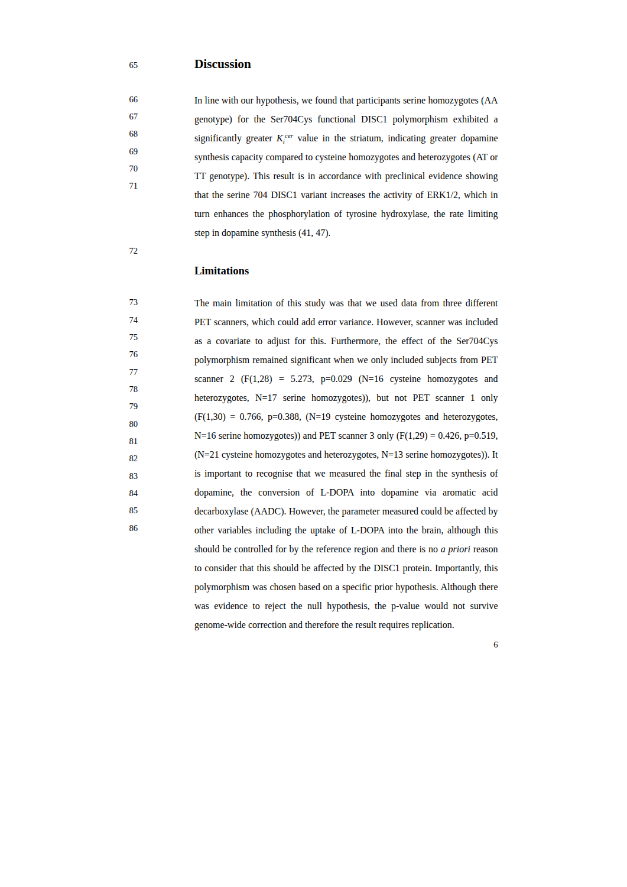65
Discussion
66
67
68
69
70
71
In line with our hypothesis, we found that participants serine homozygotes (AA genotype) for the Ser704Cys functional DISC1 polymorphism exhibited a significantly greater Kicer value in the striatum, indicating greater dopamine synthesis capacity compared to cysteine homozygotes and heterozygotes (AT or TT genotype). This result is in accordance with preclinical evidence showing that the serine 704 DISC1 variant increases the activity of ERK1/2, which in turn enhances the phosphorylation of tyrosine hydroxylase, the rate limiting step in dopamine synthesis (41, 47).
72
Limitations
73
74
75
76
77
78
79
80
81
82
83
84
85
86
The main limitation of this study was that we used data from three different PET scanners, which could add error variance. However, scanner was included as a covariate to adjust for this. Furthermore, the effect of the Ser704Cys polymorphism remained significant when we only included subjects from PET scanner 2 (F(1,28) = 5.273, p=0.029 (N=16 cysteine homozygotes and heterozygotes, N=17 serine homozygotes)), but not PET scanner 1 only (F(1,30) = 0.766, p=0.388, (N=19 cysteine homozygotes and heterozygotes, N=16 serine homozygotes)) and PET scanner 3 only (F(1,29) = 0.426, p=0.519, (N=21 cysteine homozygotes and heterozygotes, N=13 serine homozygotes)). It is important to recognise that we measured the final step in the synthesis of dopamine, the conversion of L-DOPA into dopamine via aromatic acid decarboxylase (AADC). However, the parameter measured could be affected by other variables including the uptake of L-DOPA into the brain, although this should be controlled for by the reference region and there is no a priori reason to consider that this should be affected by the DISC1 protein. Importantly, this polymorphism was chosen based on a specific prior hypothesis. Although there was evidence to reject the null hypothesis, the p-value would not survive genome-wide correction and therefore the result requires replication.
6